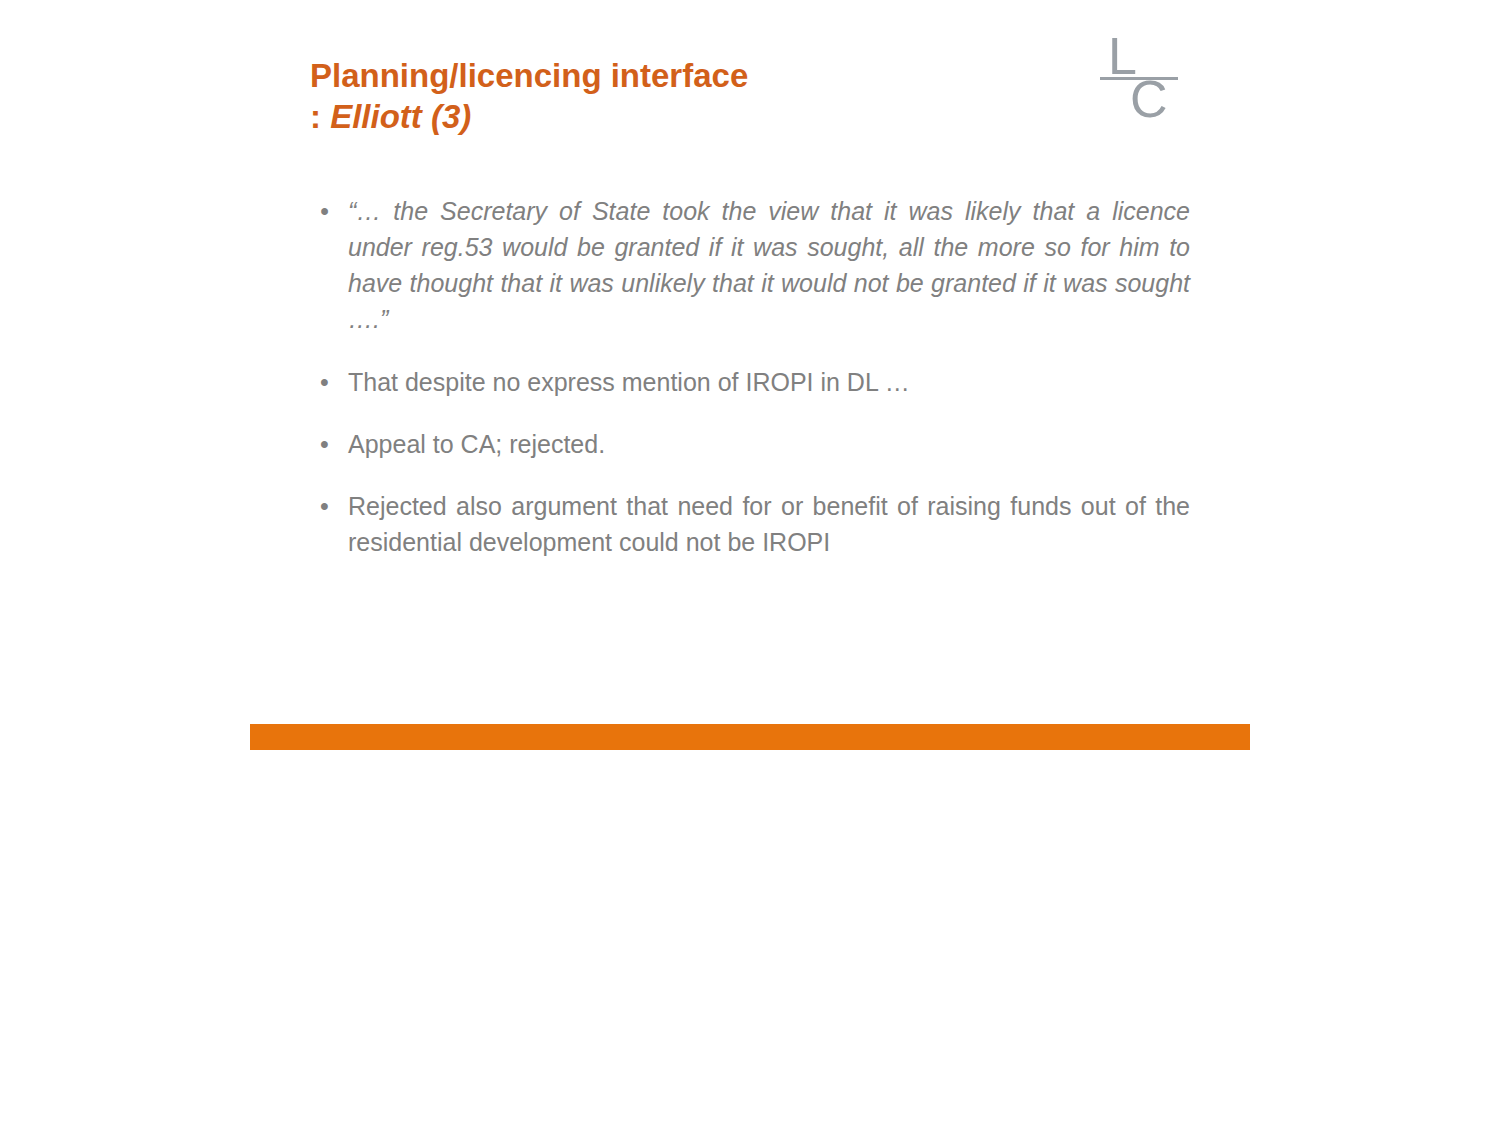L C
Planning/licencing interface
: Elliott (3)
“… the Secretary of State took the view that it was likely that a licence under reg.53 would be granted if it was sought, all the more so for him to have thought that it was unlikely that it would not be granted if it was sought ….”
That despite no express mention of IROPI in DL …
Appeal to CA; rejected.
Rejected also argument that need for or benefit of raising funds out of the residential development could not be IROPI